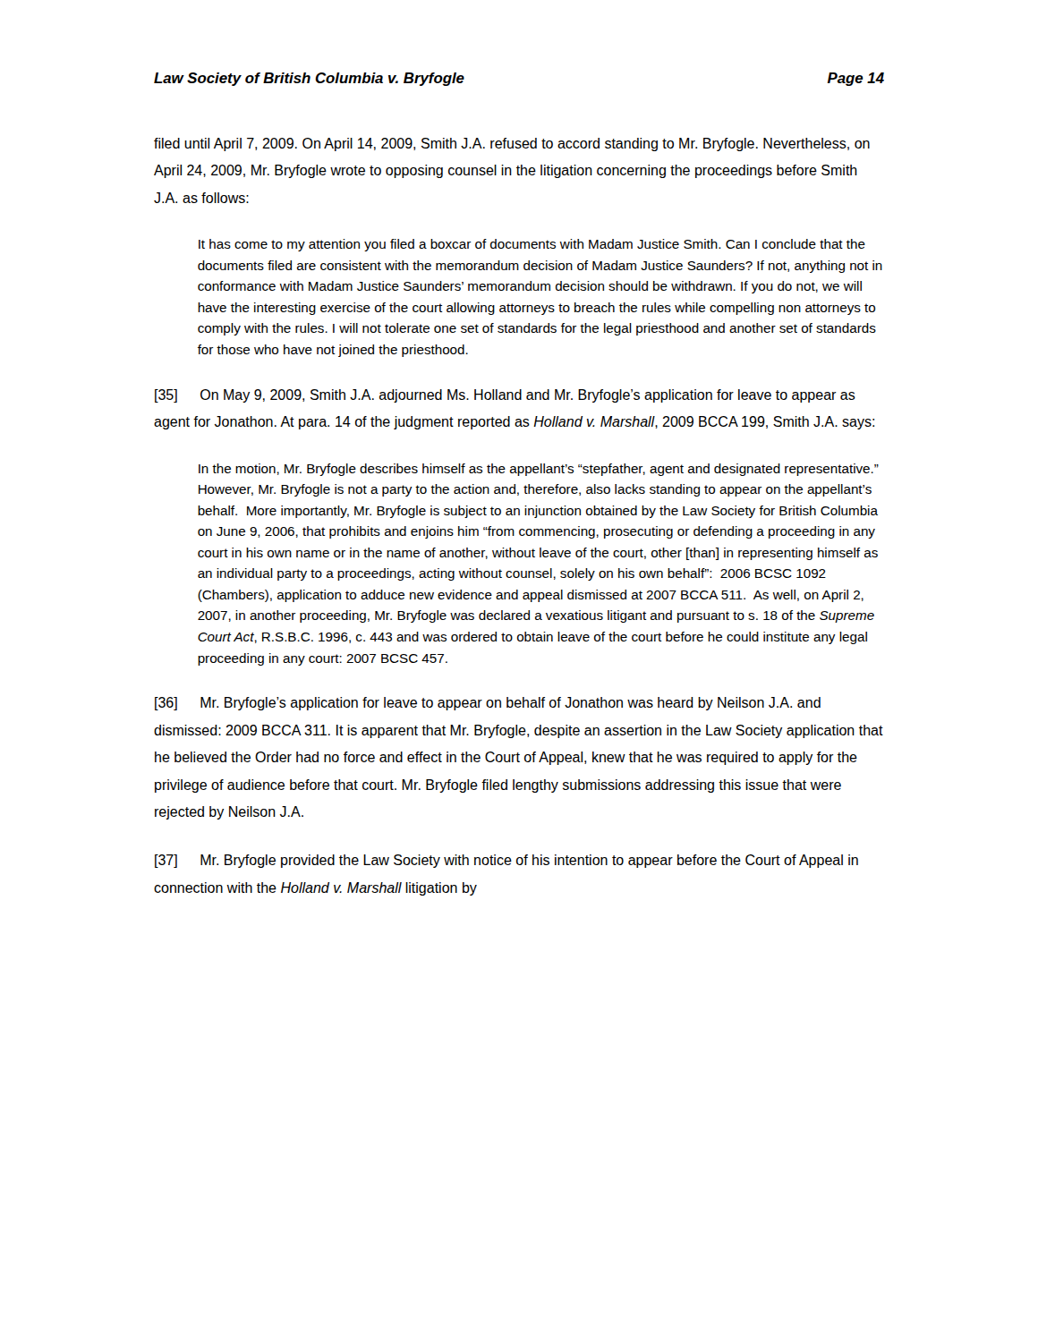Law Society of British Columbia v. Bryfogle Page 14
filed until April 7, 2009. On April 14, 2009, Smith J.A. refused to accord standing to Mr. Bryfogle. Nevertheless, on April 24, 2009, Mr. Bryfogle wrote to opposing counsel in the litigation concerning the proceedings before Smith J.A. as follows:
It has come to my attention you filed a boxcar of documents with Madam Justice Smith. Can I conclude that the documents filed are consistent with the memorandum decision of Madam Justice Saunders? If not, anything not in conformance with Madam Justice Saunders’ memorandum decision should be withdrawn. If you do not, we will have the interesting exercise of the court allowing attorneys to breach the rules while compelling non attorneys to comply with the rules. I will not tolerate one set of standards for the legal priesthood and another set of standards for those who have not joined the priesthood.
[35] On May 9, 2009, Smith J.A. adjourned Ms. Holland and Mr. Bryfogle’s application for leave to appear as agent for Jonathon. At para. 14 of the judgment reported as Holland v. Marshall, 2009 BCCA 199, Smith J.A. says:
In the motion, Mr. Bryfogle describes himself as the appellant’s “stepfather, agent and designated representative.” However, Mr. Bryfogle is not a party to the action and, therefore, also lacks standing to appear on the appellant’s behalf. More importantly, Mr. Bryfogle is subject to an injunction obtained by the Law Society for British Columbia on June 9, 2006, that prohibits and enjoins him “from commencing, prosecuting or defending a proceeding in any court in his own name or in the name of another, without leave of the court, other [than] in representing himself as an individual party to a proceedings, acting without counsel, solely on his own behalf”: 2006 BCSC 1092 (Chambers), application to adduce new evidence and appeal dismissed at 2007 BCCA 511. As well, on April 2, 2007, in another proceeding, Mr. Bryfogle was declared a vexatious litigant and pursuant to s. 18 of the Supreme Court Act, R.S.B.C. 1996, c. 443 and was ordered to obtain leave of the court before he could institute any legal proceeding in any court: 2007 BCSC 457.
[36] Mr. Bryfogle’s application for leave to appear on behalf of Jonathon was heard by Neilson J.A. and dismissed: 2009 BCCA 311. It is apparent that Mr. Bryfogle, despite an assertion in the Law Society application that he believed the Order had no force and effect in the Court of Appeal, knew that he was required to apply for the privilege of audience before that court. Mr. Bryfogle filed lengthy submissions addressing this issue that were rejected by Neilson J.A.
[37] Mr. Bryfogle provided the Law Society with notice of his intention to appear before the Court of Appeal in connection with the Holland v. Marshall litigation by